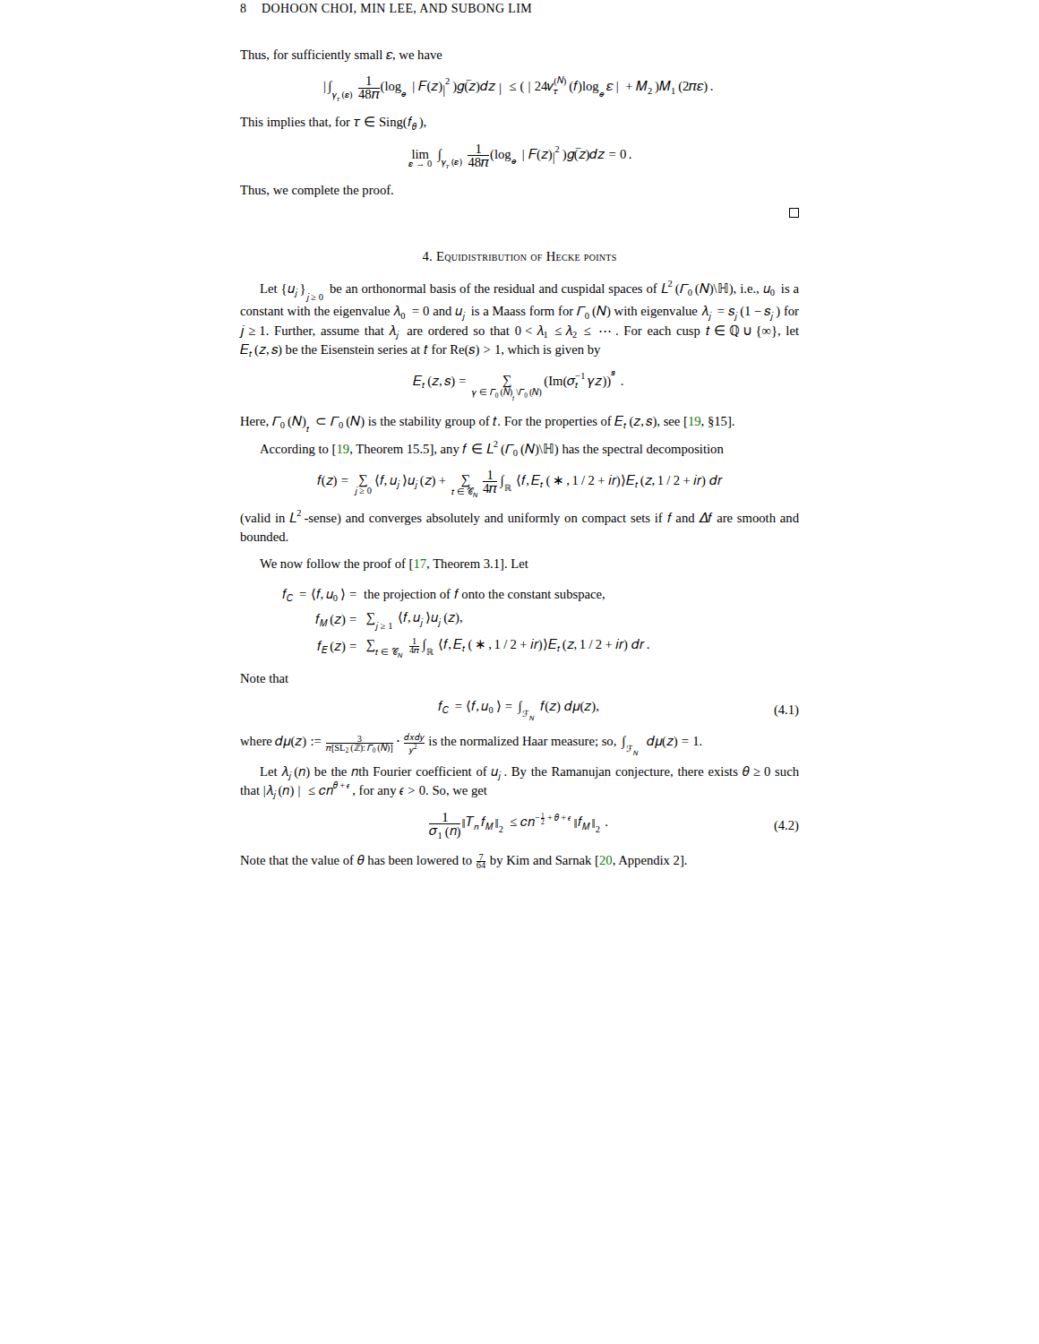8 DOHOON CHOI, MIN LEE, AND SUBONG LIM
Thus, for sufficiently small ε, we have
| ∫γτ(ε) 148π (loge |F(z)|2) g(z)‾ dz‾ | ≤ ( |24ντ(N) (f) logeε| +M2 ) M1(2πε) .
This implies that, for τ∈Sing(fθ),
limε→0 ∫γτ(ε) 148π (loge |F(z)|2) g(z)‾ dz‾ =0.
Thus, we complete the proof.
4. Equidistribution of Hecke points
Let {uj}j≥0 be an orthonormal basis of the residual and cuspidal spaces of L2(Γ0(N)\ℍ), i.e., u0 is a constant with the eigenvalue λ0=0 and uj is a Maass form for Γ0(N) with eigenvalue λj=sj(1−sj) for j≥1. Further, assume that λj are ordered so that 0<λ1≤λ2≤⋯. For each cusp t∈ℚ∪{∞}, let Et(z,s) be the Eisenstein series at t for Re(s)>1, which is given by
Et(z,s) = ∑ γ∈Γ0(N)t\Γ0(N) (Im(σt−1γz)) s .
Here, Γ0(N)t⊂Γ0(N) is the stability group of t. For the properties of Et(z,s), see [19, §15].
According to [19, Theorem 15.5], any f∈L2(Γ0(N)\ℍ) has the spectral decomposition
f(z)= ∑j≥0 ⟨f,uj⟩ uj(z) + ∑t∈𝒞N 14π ∫ℝ ⟨f,Et(∗,1/2+ir)⟩ Et(z,1/2+ir) dr
(valid in L2-sense) and converges absolutely and uniformly on compact sets if f and Δf are smooth and bounded.
We now follow the proof of [17, Theorem 3.1]. Let
fC=⟨f,u0⟩=
the projection of f onto the constant subspace,
fM(z)=
∑j≥1 ⟨f,uj⟩ uj(z),
fE(z)=
∑t∈𝒞N 14π ∫ℝ ⟨f,Et(∗,1/2+ir)⟩ Et(z,1/2+ir) dr.
Note that
fC= ⟨f,u0⟩ = ∫ℱN f(z) dμ(z),
(4.1)
where dμ(z):=3π[SL2(ℤ):Γ0(N)]⋅dxdyy2 is the normalized Haar measure; so, ∫ℱNdμ(z)=1.
Let λj(n) be the nth Fourier coefficient of uj. By the Ramanujan conjecture, there exists θ≥0 such that |λj(n)|≤cnθ+ϵ, for any ϵ>0. So, we get
1σ1(n) ‖TnfM‖2 ≤ cn−12+θ+ϵ ‖fM‖2 .
(4.2)
Note that the value of θ has been lowered to 764 by Kim and Sarnak [20, Appendix 2].